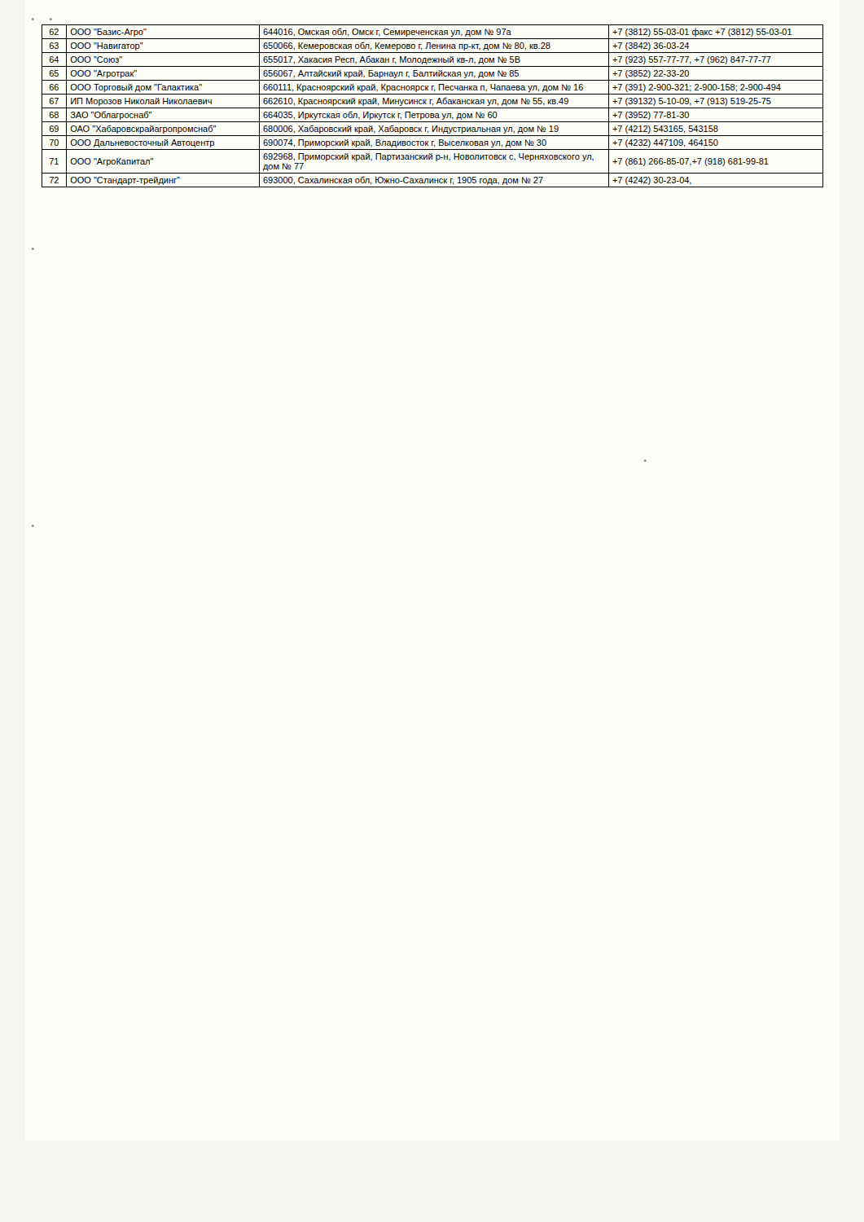• • • • •
| 62 | ООО "Базис-Агро" | 644016, Омская обл, Омск г, Семиреченская ул, дом № 97а | +7 (3812) 55-03-01 факс +7 (3812) 55-03-01 |
| 63 | ООО "Навигатор" | 650066, Кемеровская обл, Кемерово г, Ленина пр-кт, дом № 80, кв.28 | +7 (3842) 36-03-24 |
| 64 | ООО "Союз" | 655017, Хакасия Респ, Абакан г, Молодежный кв-л, дом № 5В | +7 (923) 557-77-77, +7 (962) 847-77-77 |
| 65 | ООО "Агротрак" | 656067, Алтайский край, Барнаул г, Балтийская ул, дом № 85 | +7 (3852) 22-33-20 |
| 66 | ООО Торговый дом "Галактика" | 660111, Красноярский край, Красноярск г, Песчанка п, Чапаева ул, дом № 16 | +7 (391) 2-900-321; 2-900-158; 2-900-494 |
| 67 | ИП Морозов Николай Николаевич | 662610, Красноярский край, Минусинск г, Абаканская ул, дом № 55, кв.49 | +7 (39132) 5-10-09, +7 (913) 519-25-75 |
| 68 | ЗАО "Облагроснаб" | 664035, Иркутская обл, Иркутск г, Петрова ул, дом № 60 | +7 (3952) 77-81-30 |
| 69 | ОАО "Хабаровскрайагропромснаб" | 680006, Хабаровский край, Хабаровск г, Индустриальная ул, дом № 19 | +7 (4212) 543165, 543158 |
| 70 | ООО Дальневосточный Автоцентр | 690074, Приморский край, Владивосток г, Выселковая ул, дом № 30 | +7 (4232) 447109, 464150 |
| 71 | ООО "АгроКапитал" | 692968, Приморский край, Партизанский р-н, Новолитовск с, Черняховского ул, дом № 77 | +7 (861) 266-85-07,+7 (918) 681-99-81 |
| 72 | ООО "Стандарт-трейдинг" | 693000, Сахалинская обл, Южно-Сахалинск г, 1905 года, дом № 27 | +7 (4242) 30-23-04, |